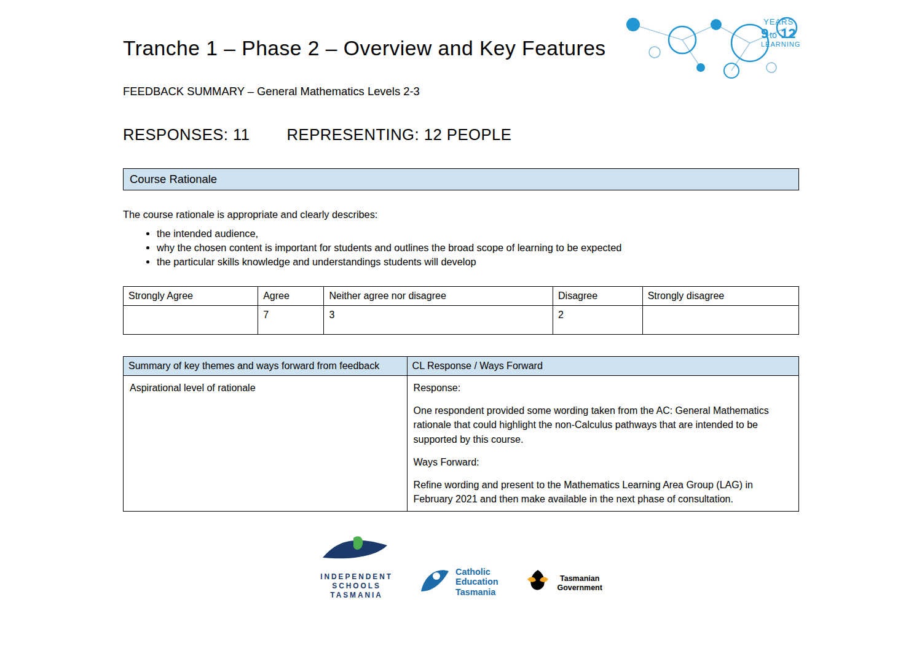YEARS 9 to 12 LEARNING
Tranche 1 – Phase 2 – Overview and Key Features
FEEDBACK SUMMARY – General Mathematics Levels 2-3
RESPONSES: 11 REPRESENTING: 12 PEOPLE
Course Rationale
The course rationale is appropriate and clearly describes:
the intended audience,
why the chosen content is important for students and outlines the broad scope of learning to be expected
the particular skills knowledge and understandings students will develop
| Strongly Agree | Agree | Neither agree nor disagree | Disagree | Strongly disagree |
| --- | --- | --- | --- | --- |
| | 7 | 3 | 2 | |
| Summary of key themes and ways forward from feedback | CL Response / Ways Forward |
| --- | --- |
| Aspirational level of rationale | Response: One respondent provided some wording taken from the AC: General Mathematics rationale that could highlight the non-Calculus pathways that are intended to be supported by this course. Ways Forward: Refine wording and present to the Mathematics Learning Area Group (LAG) in February 2021 and then make available in the next phase of consultation. |
INDEPENDENT
SCHOOLS
TASMANIA
Catholic
Education
Tasmania
Tasmanian
Government